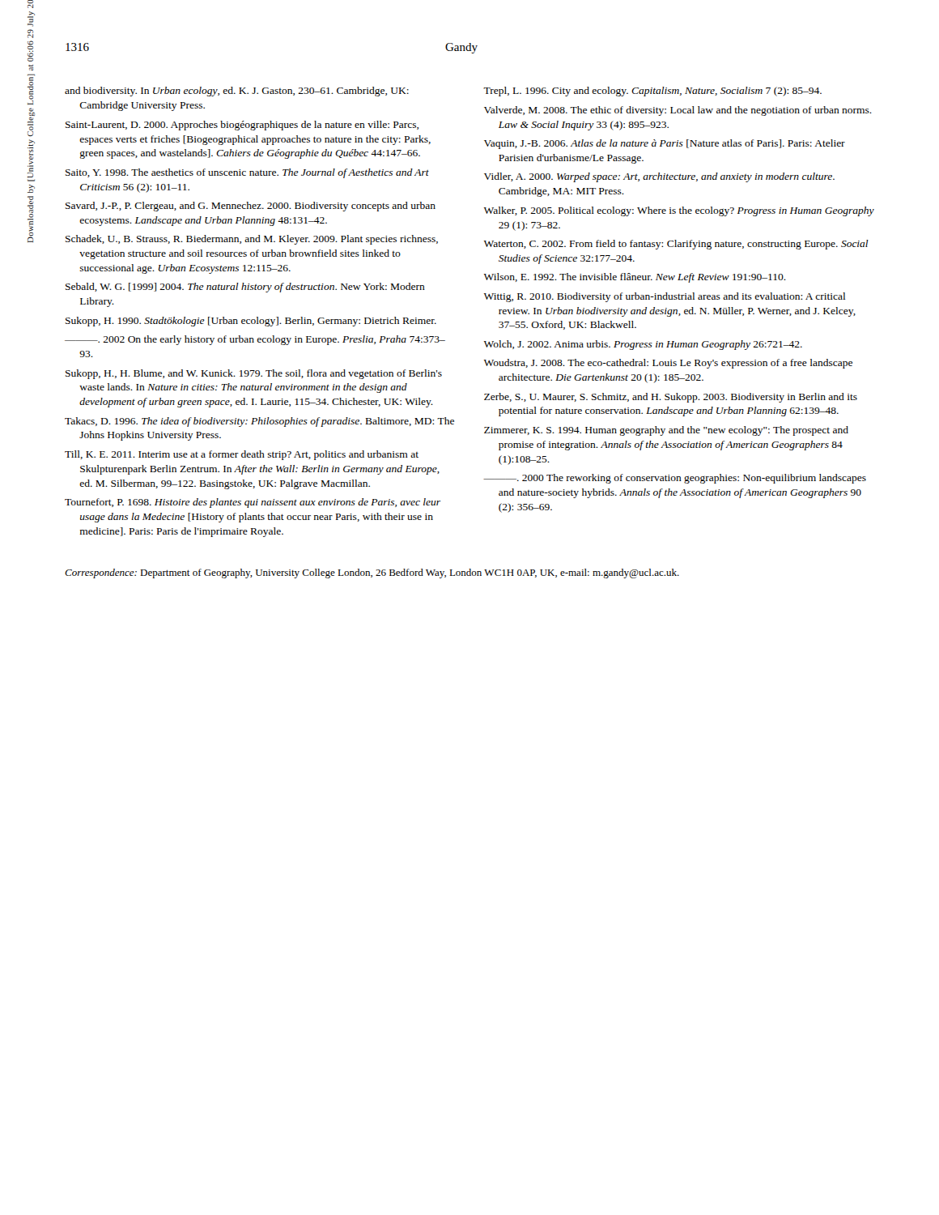Downloaded by [University College London] at 06:06 29 July 2015
1316
Gandy
and biodiversity. In Urban ecology, ed. K. J. Gaston, 230–61. Cambridge, UK: Cambridge University Press.
Saint-Laurent, D. 2000. Approches biogéographiques de la nature en ville: Parcs, espaces verts et friches [Biogeographical approaches to nature in the city: Parks, green spaces, and wastelands]. Cahiers de Géographie du Québec 44:147–66.
Saito, Y. 1998. The aesthetics of unscenic nature. The Journal of Aesthetics and Art Criticism 56 (2): 101–11.
Savard, J.-P., P. Clergeau, and G. Mennechez. 2000. Biodiversity concepts and urban ecosystems. Landscape and Urban Planning 48:131–42.
Schadek, U., B. Strauss, R. Biedermann, and M. Kleyer. 2009. Plant species richness, vegetation structure and soil resources of urban brownfield sites linked to successional age. Urban Ecosystems 12:115–26.
Sebald, W. G. [1999] 2004. The natural history of destruction. New York: Modern Library.
Sukopp, H. 1990. Stadtökologie [Urban ecology]. Berlin, Germany: Dietrich Reimer.
———. 2002 On the early history of urban ecology in Europe. Preslia, Praha 74:373–93.
Sukopp, H., H. Blume, and W. Kunick. 1979. The soil, flora and vegetation of Berlin's waste lands. In Nature in cities: The natural environment in the design and development of urban green space, ed. I. Laurie, 115–34. Chichester, UK: Wiley.
Takacs, D. 1996. The idea of biodiversity: Philosophies of paradise. Baltimore, MD: The Johns Hopkins University Press.
Till, K. E. 2011. Interim use at a former death strip? Art, politics and urbanism at Skulpturenpark Berlin Zentrum. In After the Wall: Berlin in Germany and Europe, ed. M. Silberman, 99–122. Basingstoke, UK: Palgrave Macmillan.
Tournefort, P. 1698. Histoire des plantes qui naissent aux environs de Paris, avec leur usage dans la Medecine [History of plants that occur near Paris, with their use in medicine]. Paris: Paris de l'imprimaire Royale.
Trepl, L. 1996. City and ecology. Capitalism, Nature, Socialism 7 (2): 85–94.
Valverde, M. 2008. The ethic of diversity: Local law and the negotiation of urban norms. Law & Social Inquiry 33 (4): 895–923.
Vaquin, J.-B. 2006. Atlas de la nature à Paris [Nature atlas of Paris]. Paris: Atelier Parisien d'urbanisme/Le Passage.
Vidler, A. 2000. Warped space: Art, architecture, and anxiety in modern culture. Cambridge, MA: MIT Press.
Walker, P. 2005. Political ecology: Where is the ecology? Progress in Human Geography 29 (1): 73–82.
Waterton, C. 2002. From field to fantasy: Clarifying nature, constructing Europe. Social Studies of Science 32:177–204.
Wilson, E. 1992. The invisible flâneur. New Left Review 191:90–110.
Wittig, R. 2010. Biodiversity of urban-industrial areas and its evaluation: A critical review. In Urban biodiversity and design, ed. N. Müller, P. Werner, and J. Kelcey, 37–55. Oxford, UK: Blackwell.
Wolch, J. 2002. Anima urbis. Progress in Human Geography 26:721–42.
Woudstra, J. 2008. The eco-cathedral: Louis Le Roy's expression of a free landscape architecture. Die Gartenkunst 20 (1): 185–202.
Zerbe, S., U. Maurer, S. Schmitz, and H. Sukopp. 2003. Biodiversity in Berlin and its potential for nature conservation. Landscape and Urban Planning 62:139–48.
Zimmerer, K. S. 1994. Human geography and the "new ecology": The prospect and promise of integration. Annals of the Association of American Geographers 84 (1):108–25.
———. 2000 The reworking of conservation geographies: Non-equilibrium landscapes and nature-society hybrids. Annals of the Association of American Geographers 90 (2): 356–69.
Correspondence: Department of Geography, University College London, 26 Bedford Way, London WC1H 0AP, UK, e-mail: m.gandy@ucl.ac.uk.